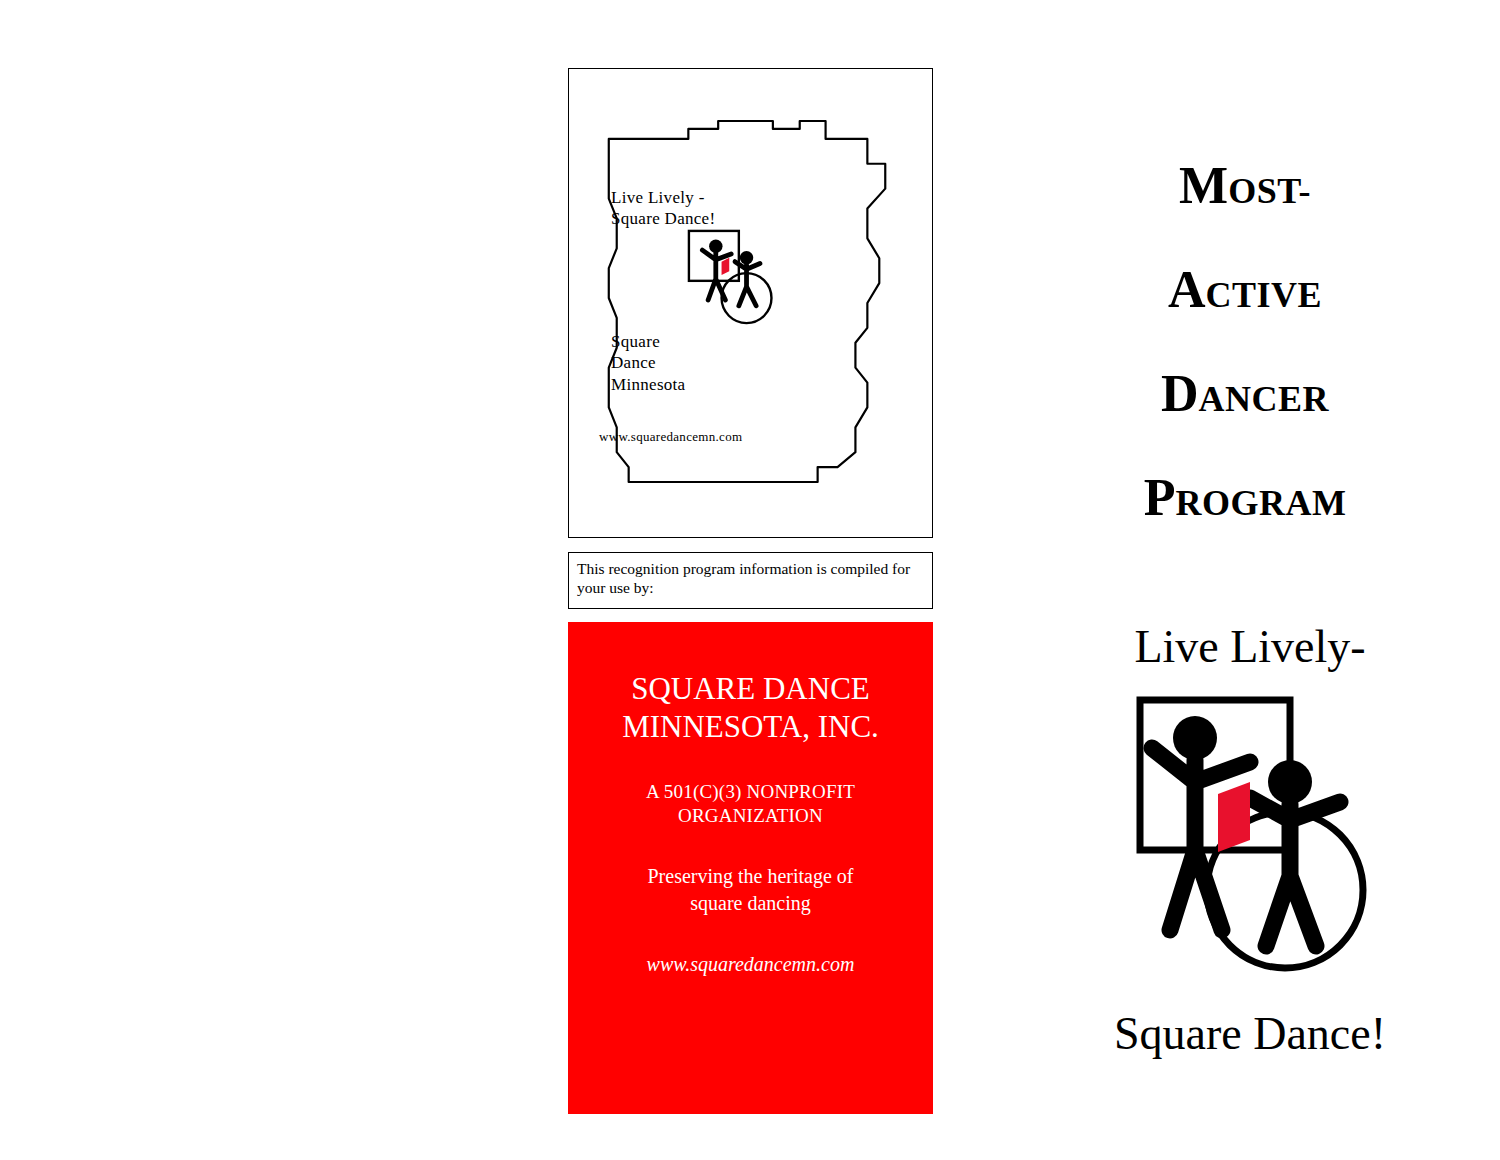Live Lively -
Square Dance!
Square
Dance
Minnesota
www.squaredancemn.com
This recognition program information is compiled for your use by:
SQUARE DANCE
MINNESOTA, INC.
A 501(C)(3) NONPROFIT
ORGANIZATION
Preserving the heritage of
square dancing
www.squaredancemn.com
MOST-
ACTIVE
DANCER
PROGRAM
Live Lively-
Square Dance!